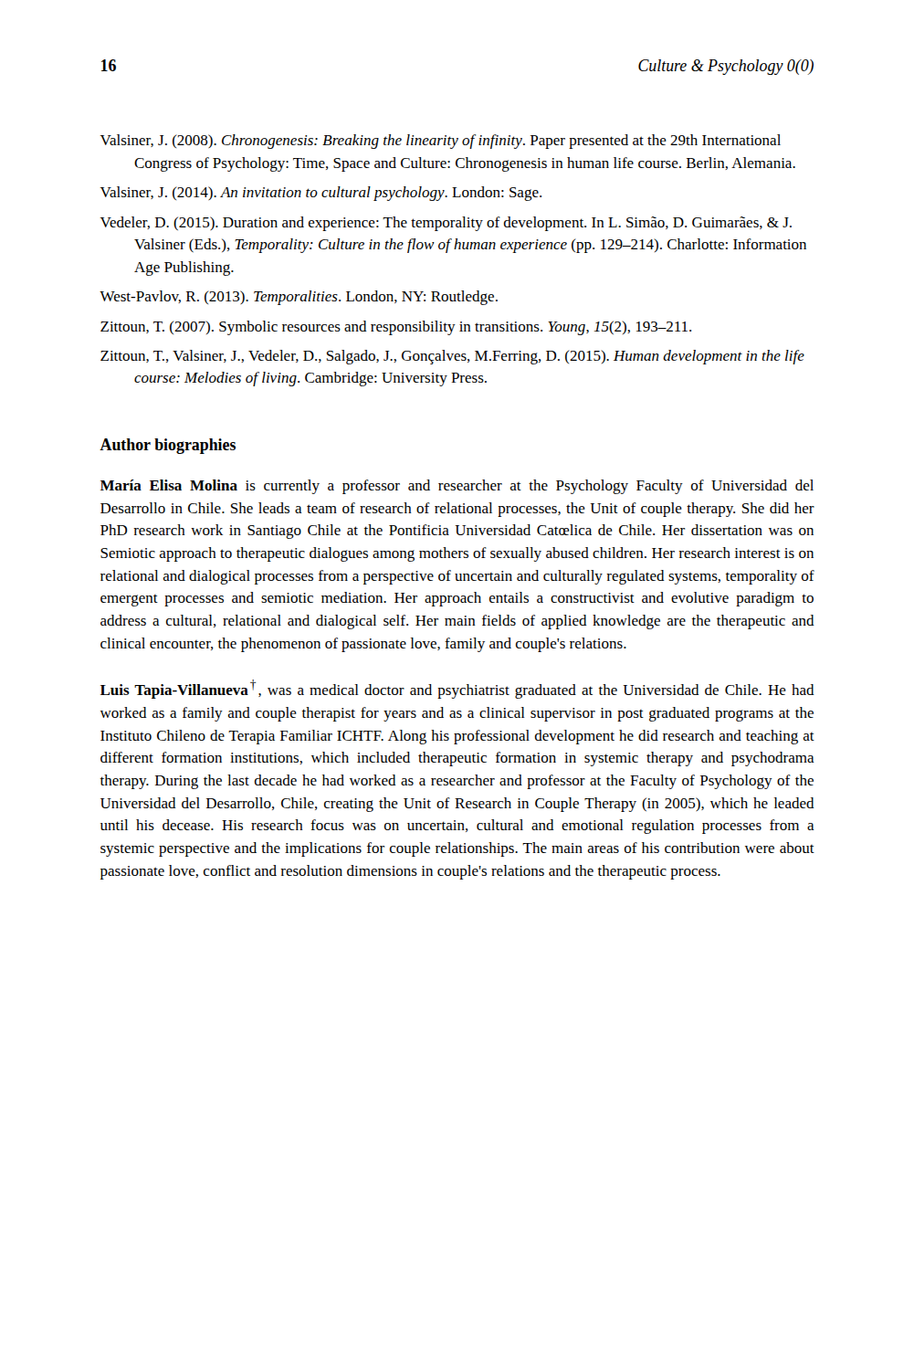16 Culture & Psychology 0(0)
Valsiner, J. (2008). Chronogenesis: Breaking the linearity of infinity. Paper presented at the 29th International Congress of Psychology: Time, Space and Culture: Chronogenesis in human life course. Berlin, Alemania.
Valsiner, J. (2014). An invitation to cultural psychology. London: Sage.
Vedeler, D. (2015). Duration and experience: The temporality of development. In L. Simão, D. Guimarães, & J. Valsiner (Eds.), Temporality: Culture in the flow of human experience (pp. 129–214). Charlotte: Information Age Publishing.
West-Pavlov, R. (2013). Temporalities. London, NY: Routledge.
Zittoun, T. (2007). Symbolic resources and responsibility in transitions. Young, 15(2), 193–211.
Zittoun, T., Valsiner, J., Vedeler, D., Salgado, J., Gonçalves, M.Ferring, D. (2015). Human development in the life course: Melodies of living. Cambridge: University Press.
Author biographies
María Elisa Molina is currently a professor and researcher at the Psychology Faculty of Universidad del Desarrollo in Chile. She leads a team of research of relational processes, the Unit of couple therapy. She did her PhD research work in Santiago Chile at the Pontificia Universidad Catœlica de Chile. Her dissertation was on Semiotic approach to therapeutic dialogues among mothers of sexually abused children. Her research interest is on relational and dialogical processes from a perspective of uncertain and culturally regulated systems, temporality of emergent processes and semiotic mediation. Her approach entails a constructivist and evolutive paradigm to address a cultural, relational and dialogical self. Her main fields of applied knowledge are the therapeutic and clinical encounter, the phenomenon of passionate love, family and couple's relations.
Luis Tapia-Villanueva†, was a medical doctor and psychiatrist graduated at the Universidad de Chile. He had worked as a family and couple therapist for years and as a clinical supervisor in post graduated programs at the Instituto Chileno de Terapia Familiar ICHTF. Along his professional development he did research and teaching at different formation institutions, which included therapeutic formation in systemic therapy and psychodrama therapy. During the last decade he had worked as a researcher and professor at the Faculty of Psychology of the Universidad del Desarrollo, Chile, creating the Unit of Research in Couple Therapy (in 2005), which he leaded until his decease. His research focus was on uncertain, cultural and emotional regulation processes from a systemic perspective and the implications for couple relationships. The main areas of his contribution were about passionate love, conflict and resolution dimensions in couple's relations and the therapeutic process.